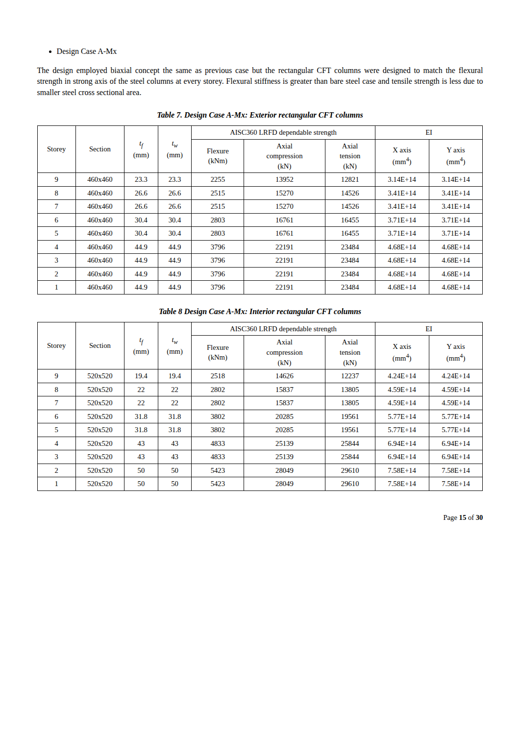Design Case A-Mx
The design employed biaxial concept the same as previous case but the rectangular CFT columns were designed to match the flexural strength in strong axis of the steel columns at every storey. Flexural stiffness is greater than bare steel case and tensile strength is less due to smaller steel cross sectional area.
Table 7. Design Case A-Mx: Exterior rectangular CFT columns
| Storey | Section | t f (mm) | t w (mm) | AISC360 LRFD dependable strength | EI |
| --- | --- | --- | --- | --- | --- |
| Flexure (kNm) | Axial compression (kN) | Axial tension (kN) | X axis (mm 4 ) | Y axis (mm 4 ) |
| 9 | 460x460 | 23.3 | 23.3 | 2255 | 13952 | 12821 | 3.14E+14 | 3.14E+14 |
| 8 | 460x460 | 26.6 | 26.6 | 2515 | 15270 | 14526 | 3.41E+14 | 3.41E+14 |
| 7 | 460x460 | 26.6 | 26.6 | 2515 | 15270 | 14526 | 3.41E+14 | 3.41E+14 |
| 6 | 460x460 | 30.4 | 30.4 | 2803 | 16761 | 16455 | 3.71E+14 | 3.71E+14 |
| 5 | 460x460 | 30.4 | 30.4 | 2803 | 16761 | 16455 | 3.71E+14 | 3.71E+14 |
| 4 | 460x460 | 44.9 | 44.9 | 3796 | 22191 | 23484 | 4.68E+14 | 4.68E+14 |
| 3 | 460x460 | 44.9 | 44.9 | 3796 | 22191 | 23484 | 4.68E+14 | 4.68E+14 |
| 2 | 460x460 | 44.9 | 44.9 | 3796 | 22191 | 23484 | 4.68E+14 | 4.68E+14 |
| 1 | 460x460 | 44.9 | 44.9 | 3796 | 22191 | 23484 | 4.68E+14 | 4.68E+14 |
Table 8 Design Case A-Mx: Interior rectangular CFT columns
| Storey | Section | t f (mm) | t w (mm) | AISC360 LRFD dependable strength | EI |
| --- | --- | --- | --- | --- | --- |
| Flexure (kNm) | Axial compression (kN) | Axial tension (kN) | X axis (mm 4 ) | Y axis (mm 4 ) |
| 9 | 520x520 | 19.4 | 19.4 | 2518 | 14626 | 12237 | 4.24E+14 | 4.24E+14 |
| 8 | 520x520 | 22 | 22 | 2802 | 15837 | 13805 | 4.59E+14 | 4.59E+14 |
| 7 | 520x520 | 22 | 22 | 2802 | 15837 | 13805 | 4.59E+14 | 4.59E+14 |
| 6 | 520x520 | 31.8 | 31.8 | 3802 | 20285 | 19561 | 5.77E+14 | 5.77E+14 |
| 5 | 520x520 | 31.8 | 31.8 | 3802 | 20285 | 19561 | 5.77E+14 | 5.77E+14 |
| 4 | 520x520 | 43 | 43 | 4833 | 25139 | 25844 | 6.94E+14 | 6.94E+14 |
| 3 | 520x520 | 43 | 43 | 4833 | 25139 | 25844 | 6.94E+14 | 6.94E+14 |
| 2 | 520x520 | 50 | 50 | 5423 | 28049 | 29610 | 7.58E+14 | 7.58E+14 |
| 1 | 520x520 | 50 | 50 | 5423 | 28049 | 29610 | 7.58E+14 | 7.58E+14 |
Page 15 of 30